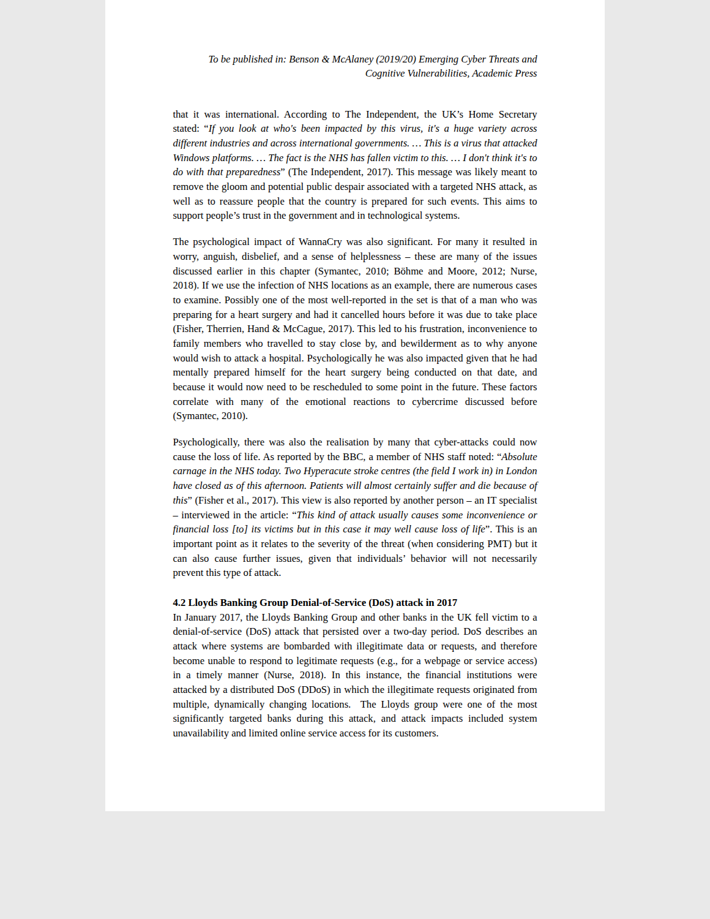To be published in: Benson & McAlaney (2019/20) Emerging Cyber Threats and Cognitive Vulnerabilities, Academic Press
that it was international. According to The Independent, the UK’s Home Secretary stated: “If you look at who's been impacted by this virus, it's a huge variety across different industries and across international governments. … This is a virus that attacked Windows platforms. … The fact is the NHS has fallen victim to this. … I don't think it's to do with that preparedness” (The Independent, 2017). This message was likely meant to remove the gloom and potential public despair associated with a targeted NHS attack, as well as to reassure people that the country is prepared for such events. This aims to support people’s trust in the government and in technological systems.
The psychological impact of WannaCry was also significant. For many it resulted in worry, anguish, disbelief, and a sense of helplessness – these are many of the issues discussed earlier in this chapter (Symantec, 2010; Böhme and Moore, 2012; Nurse, 2018). If we use the infection of NHS locations as an example, there are numerous cases to examine. Possibly one of the most well-reported in the set is that of a man who was preparing for a heart surgery and had it cancelled hours before it was due to take place (Fisher, Therrien, Hand & McCague, 2017). This led to his frustration, inconvenience to family members who travelled to stay close by, and bewilderment as to why anyone would wish to attack a hospital. Psychologically he was also impacted given that he had mentally prepared himself for the heart surgery being conducted on that date, and because it would now need to be rescheduled to some point in the future. These factors correlate with many of the emotional reactions to cybercrime discussed before (Symantec, 2010).
Psychologically, there was also the realisation by many that cyber-attacks could now cause the loss of life. As reported by the BBC, a member of NHS staff noted: “Absolute carnage in the NHS today. Two Hyperacute stroke centres (the field I work in) in London have closed as of this afternoon. Patients will almost certainly suffer and die because of this” (Fisher et al., 2017). This view is also reported by another person – an IT specialist – interviewed in the article: “This kind of attack usually causes some inconvenience or financial loss [to] its victims but in this case it may well cause loss of life”. This is an important point as it relates to the severity of the threat (when considering PMT) but it can also cause further issues, given that individuals’ behavior will not necessarily prevent this type of attack.
4.2 Lloyds Banking Group Denial-of-Service (DoS) attack in 2017
In January 2017, the Lloyds Banking Group and other banks in the UK fell victim to a denial-of-service (DoS) attack that persisted over a two-day period. DoS describes an attack where systems are bombarded with illegitimate data or requests, and therefore become unable to respond to legitimate requests (e.g., for a webpage or service access) in a timely manner (Nurse, 2018). In this instance, the financial institutions were attacked by a distributed DoS (DDoS) in which the illegitimate requests originated from multiple, dynamically changing locations. The Lloyds group were one of the most significantly targeted banks during this attack, and attack impacts included system unavailability and limited online service access for its customers.